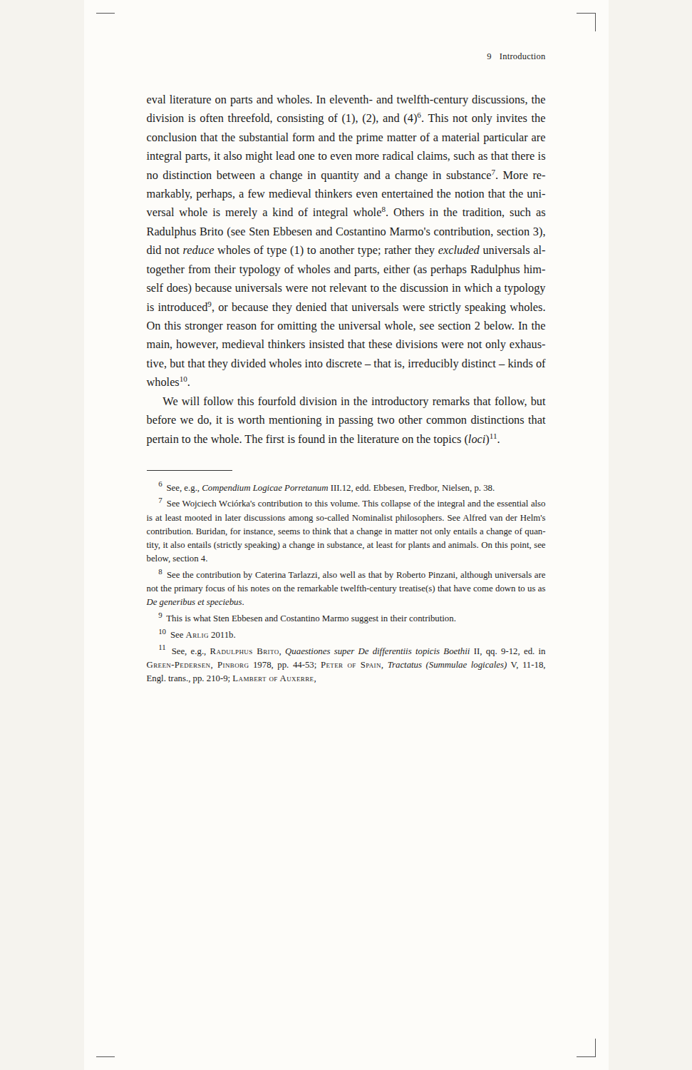9 Introduction
eval literature on parts and wholes. In eleventh- and twelfth-century discussions, the division is often threefold, consisting of (1), (2), and (4)6. This not only invites the conclusion that the substantial form and the prime matter of a material particular are integral parts, it also might lead one to even more radical claims, such as that there is no distinction between a change in quantity and a change in substance7. More remarkably, perhaps, a few medieval thinkers even entertained the notion that the universal whole is merely a kind of integral whole8. Others in the tradition, such as Radulphus Brito (see Sten Ebbesen and Costantino Marmo's contribution, section 3), did not reduce wholes of type (1) to another type; rather they excluded universals altogether from their typology of wholes and parts, either (as perhaps Radulphus himself does) because universals were not relevant to the discussion in which a typology is introduced9, or because they denied that universals were strictly speaking wholes. On this stronger reason for omitting the universal whole, see section 2 below. In the main, however, medieval thinkers insisted that these divisions were not only exhaustive, but that they divided wholes into discrete – that is, irreducibly distinct – kinds of wholes10.
We will follow this fourfold division in the introductory remarks that follow, but before we do, it is worth mentioning in passing two other common distinctions that pertain to the whole. The first is found in the literature on the topics (loci)11.
6 See, e.g., Compendium Logicae Porretanum III.12, edd. Ebbesen, Fredbor, Nielsen, p. 38.
7 See Wojciech Wciórka's contribution to this volume. This collapse of the integral and the essential also is at least mooted in later discussions among so-called Nominalist philosophers. See Alfred van der Helm's contribution. Buridan, for instance, seems to think that a change in matter not only entails a change of quantity, it also entails (strictly speaking) a change in substance, at least for plants and animals. On this point, see below, section 4.
8 See the contribution by Caterina Tarlazzi, also well as that by Roberto Pinzani, although universals are not the primary focus of his notes on the remarkable twelfth-century treatise(s) that have come down to us as De generibus et speciebus.
9 This is what Sten Ebbesen and Costantino Marmo suggest in their contribution.
10 See Arlig 2011b.
11 See, e.g., Radulphus Brito, Quaestiones super De differentiis topicis Boethii II, qq. 9-12, ed. in Green-Pedersen, Pinborg 1978, pp. 44-53; Peter of Spain, Tractatus (Summulae logicales) V, 11-18, Engl. trans., pp. 210-9; Lambert of Auxerre,